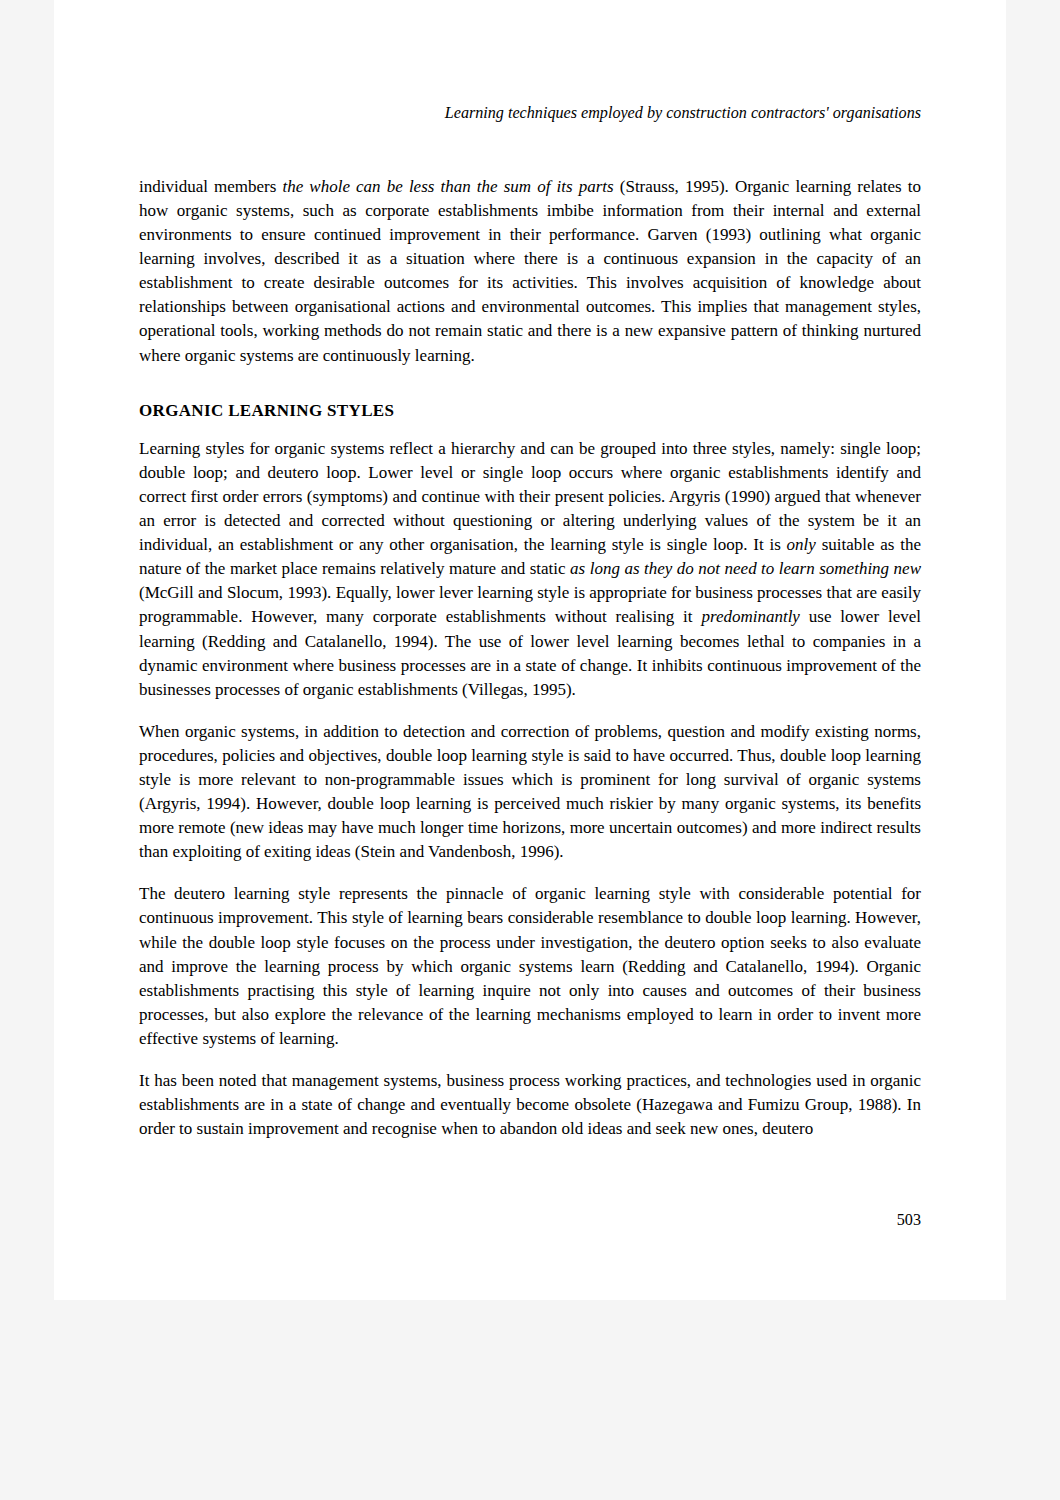Learning techniques employed by construction contractors' organisations
individual members the whole can be less than the sum of its parts (Strauss, 1995). Organic learning relates to how organic systems, such as corporate establishments imbibe information from their internal and external environments to ensure continued improvement in their performance. Garven (1993) outlining what organic learning involves, described it as a situation where there is a continuous expansion in the capacity of an establishment to create desirable outcomes for its activities. This involves acquisition of knowledge about relationships between organisational actions and environmental outcomes. This implies that management styles, operational tools, working methods do not remain static and there is a new expansive pattern of thinking nurtured where organic systems are continuously learning.
Organic Learning Styles
Learning styles for organic systems reflect a hierarchy and can be grouped into three styles, namely: single loop; double loop; and deutero loop. Lower level or single loop occurs where organic establishments identify and correct first order errors (symptoms) and continue with their present policies. Argyris (1990) argued that whenever an error is detected and corrected without questioning or altering underlying values of the system be it an individual, an establishment or any other organisation, the learning style is single loop. It is only suitable as the nature of the market place remains relatively mature and static as long as they do not need to learn something new (McGill and Slocum, 1993). Equally, lower lever learning style is appropriate for business processes that are easily programmable. However, many corporate establishments without realising it predominantly use lower level learning (Redding and Catalanello, 1994). The use of lower level learning becomes lethal to companies in a dynamic environment where business processes are in a state of change. It inhibits continuous improvement of the businesses processes of organic establishments (Villegas, 1995).
When organic systems, in addition to detection and correction of problems, question and modify existing norms, procedures, policies and objectives, double loop learning style is said to have occurred. Thus, double loop learning style is more relevant to non-programmable issues which is prominent for long survival of organic systems (Argyris, 1994). However, double loop learning is perceived much riskier by many organic systems, its benefits more remote (new ideas may have much longer time horizons, more uncertain outcomes) and more indirect results than exploiting of exiting ideas (Stein and Vandenbosh, 1996).
The deutero learning style represents the pinnacle of organic learning style with considerable potential for continuous improvement. This style of learning bears considerable resemblance to double loop learning. However, while the double loop style focuses on the process under investigation, the deutero option seeks to also evaluate and improve the learning process by which organic systems learn (Redding and Catalanello, 1994). Organic establishments practising this style of learning inquire not only into causes and outcomes of their business processes, but also explore the relevance of the learning mechanisms employed to learn in order to invent more effective systems of learning.
It has been noted that management systems, business process working practices, and technologies used in organic establishments are in a state of change and eventually become obsolete (Hazegawa and Fumizu Group, 1988). In order to sustain improvement and recognise when to abandon old ideas and seek new ones, deutero
503